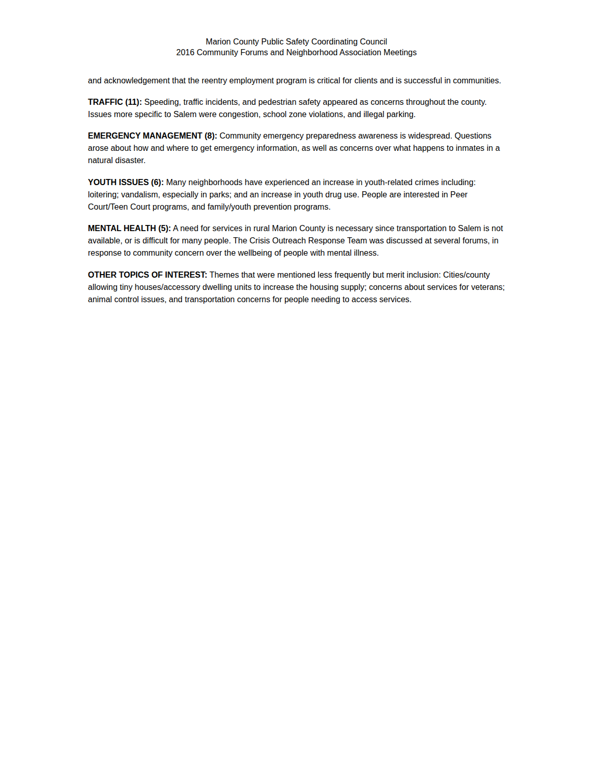Marion County Public Safety Coordinating Council
2016 Community Forums and Neighborhood Association Meetings
and acknowledgement that the reentry employment program is critical for clients and is successful in communities.
TRAFFIC (11): Speeding, traffic incidents, and pedestrian safety appeared as concerns throughout the county. Issues more specific to Salem were congestion, school zone violations, and illegal parking.
EMERGENCY MANAGEMENT (8): Community emergency preparedness awareness is widespread. Questions arose about how and where to get emergency information, as well as concerns over what happens to inmates in a natural disaster.
YOUTH ISSUES (6): Many neighborhoods have experienced an increase in youth-related crimes including: loitering; vandalism, especially in parks; and an increase in youth drug use. People are interested in Peer Court/Teen Court programs, and family/youth prevention programs.
MENTAL HEALTH (5): A need for services in rural Marion County is necessary since transportation to Salem is not available, or is difficult for many people. The Crisis Outreach Response Team was discussed at several forums, in response to community concern over the wellbeing of people with mental illness.
OTHER TOPICS OF INTEREST: Themes that were mentioned less frequently but merit inclusion: Cities/county allowing tiny houses/accessory dwelling units to increase the housing supply; concerns about services for veterans; animal control issues, and transportation concerns for people needing to access services.